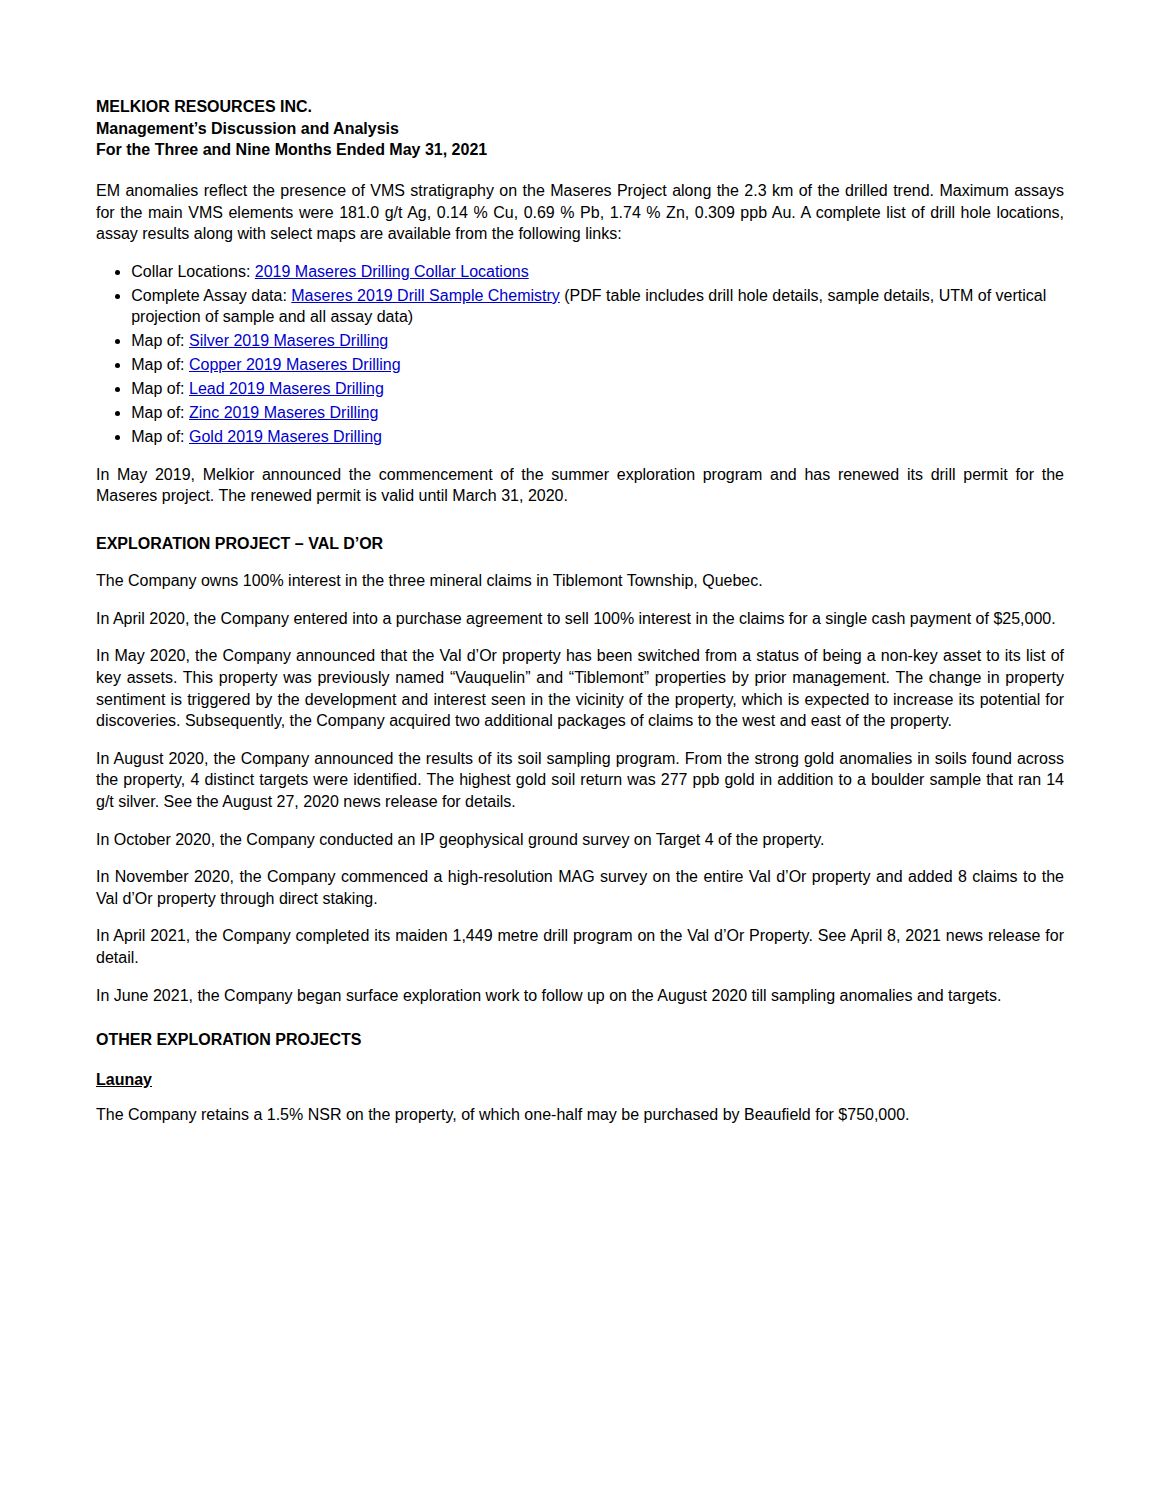MELKIOR RESOURCES INC.
Management’s Discussion and Analysis
For the Three and Nine Months Ended May 31, 2021
EM anomalies reflect the presence of VMS stratigraphy on the Maseres Project along the 2.3 km of the drilled trend. Maximum assays for the main VMS elements were 181.0 g/t Ag, 0.14 % Cu, 0.69 % Pb, 1.74 % Zn, 0.309 ppb Au. A complete list of drill hole locations, assay results along with select maps are available from the following links:
Collar Locations: 2019 Maseres Drilling Collar Locations
Complete Assay data: Maseres 2019 Drill Sample Chemistry (PDF table includes drill hole details, sample details, UTM of vertical projection of sample and all assay data)
Map of: Silver 2019 Maseres Drilling
Map of: Copper 2019 Maseres Drilling
Map of: Lead 2019 Maseres Drilling
Map of: Zinc 2019 Maseres Drilling
Map of: Gold 2019 Maseres Drilling
In May 2019, Melkior announced the commencement of the summer exploration program and has renewed its drill permit for the Maseres project. The renewed permit is valid until March 31, 2020.
EXPLORATION PROJECT – VAL D’OR
The Company owns 100% interest in the three mineral claims in Tiblemont Township, Quebec.
In April 2020, the Company entered into a purchase agreement to sell 100% interest in the claims for a single cash payment of $25,000.
In May 2020, the Company announced that the Val d’Or property has been switched from a status of being a non-key asset to its list of key assets. This property was previously named “Vauquelin” and “Tiblemont” properties by prior management. The change in property sentiment is triggered by the development and interest seen in the vicinity of the property, which is expected to increase its potential for discoveries. Subsequently, the Company acquired two additional packages of claims to the west and east of the property.
In August 2020, the Company announced the results of its soil sampling program. From the strong gold anomalies in soils found across the property, 4 distinct targets were identified. The highest gold soil return was 277 ppb gold in addition to a boulder sample that ran 14 g/t silver. See the August 27, 2020 news release for details.
In October 2020, the Company conducted an IP geophysical ground survey on Target 4 of the property.
In November 2020, the Company commenced a high-resolution MAG survey on the entire Val d’Or property and added 8 claims to the Val d’Or property through direct staking.
In April 2021, the Company completed its maiden 1,449 metre drill program on the Val d’Or Property. See April 8, 2021 news release for detail.
In June 2021, the Company began surface exploration work to follow up on the August 2020 till sampling anomalies and targets.
OTHER EXPLORATION PROJECTS
Launay
The Company retains a 1.5% NSR on the property, of which one-half may be purchased by Beaufield for $750,000.